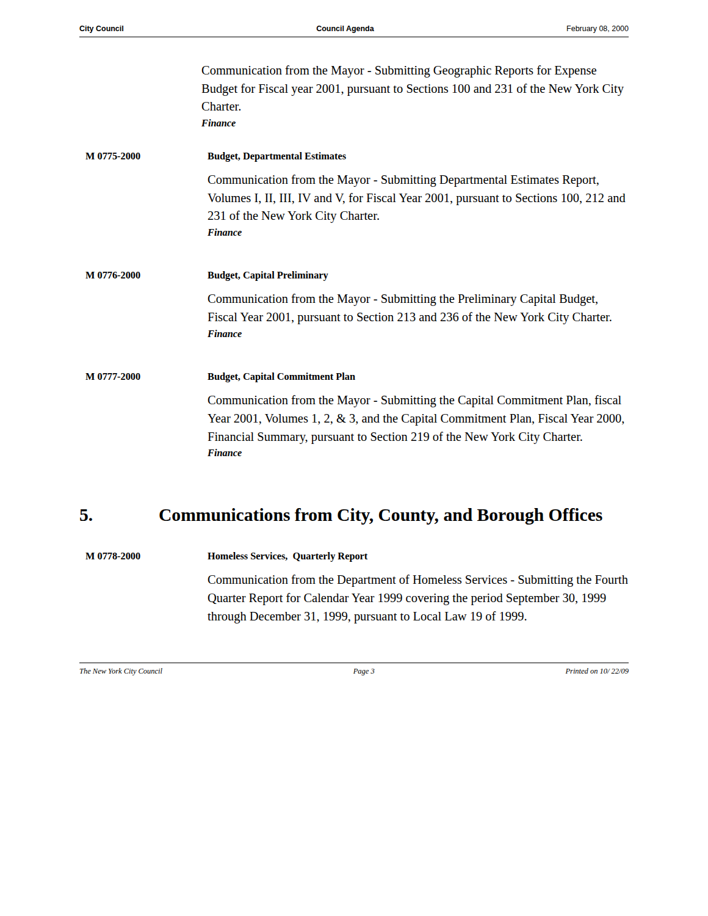City Council Council Agenda February 08, 2000
Communication from the Mayor - Submitting Geographic Reports for Expense Budget for Fiscal year 2001, pursuant to Sections 100 and 231 of the New York City Charter.
Finance
M 0775-2000
Budget, Departmental Estimates
Communication from the Mayor - Submitting Departmental Estimates Report, Volumes I, II, III, IV and V, for Fiscal Year 2001, pursuant to Sections 100, 212 and 231 of the New York City Charter.
Finance
M 0776-2000
Budget, Capital Preliminary
Communication from the Mayor - Submitting the Preliminary Capital Budget, Fiscal Year 2001, pursuant to Section 213 and 236 of the New York City Charter.
Finance
M 0777-2000
Budget, Capital Commitment Plan
Communication from the Mayor - Submitting the Capital Commitment Plan, fiscal Year 2001, Volumes 1, 2, & 3, and the Capital Commitment Plan, Fiscal Year 2000, Financial Summary, pursuant to Section 219 of the New York City Charter.
Finance
5. Communications from City, County, and Borough Offices
M 0778-2000
Homeless Services, Quarterly Report
Communication from the Department of Homeless Services - Submitting the Fourth Quarter Report for Calendar Year 1999 covering the period September 30, 1999 through December 31, 1999, pursuant to Local Law 19 of 1999.
The New York City Council Page 3 Printed on 10/ 22/09